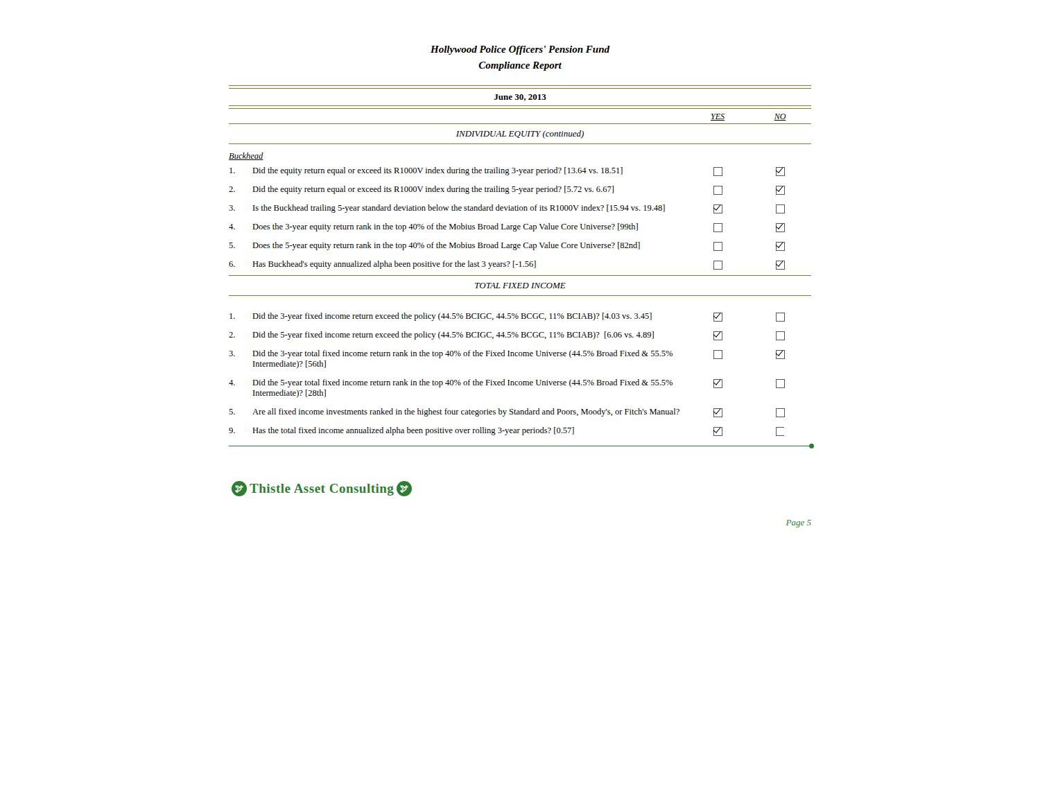Hollywood Police Officers' Pension Fund
Compliance Report
June 30, 2013
YES NO
INDIVIDUAL EQUITY (continued)
Buckhead
| 1. | Did the equity return equal or exceed its R1000V index during the trailing 3-year period? [13.64 vs. 18.51] | | |
| 2. | Did the equity return equal or exceed its R1000V index during the trailing 5-year period? [5.72 vs. 6.67] | | |
| 3. | Is the Buckhead trailing 5-year standard deviation below the standard deviation of its R1000V index? [15.94 vs. 19.48] | | |
| 4. | Does the 3-year equity return rank in the top 40% of the Mobius Broad Large Cap Value Core Universe? [99th] | | |
| 5. | Does the 5-year equity return rank in the top 40% of the Mobius Broad Large Cap Value Core Universe? [82nd] | | |
| 6. | Has Buckhead's equity annualized alpha been positive for the last 3 years? [-1.56] | | |
TOTAL FIXED INCOME
| 1. | Did the 3-year fixed income return exceed the policy (44.5% BCIGC, 44.5% BCGC, 11% BCIAB)? [4.03 vs. 3.45] | | |
| 2. | Did the 5-year fixed income return exceed the policy (44.5% BCIGC, 44.5% BCGC, 11% BCIAB)? [6.06 vs. 4.89] | | |
| 3. | Did the 3-year total fixed income return rank in the top 40% of the Fixed Income Universe (44.5% Broad Fixed & 55.5% Intermediate)? [56th] | | |
| 4. | Did the 5-year total fixed income return rank in the top 40% of the Fixed Income Universe (44.5% Broad Fixed & 55.5% Intermediate)? [28th] | | |
| 5. | Are all fixed income investments ranked in the highest four categories by Standard and Poors, Moody's, or Fitch's Manual? | | |
| 9. | Has the total fixed income annualized alpha been positive over rolling 3-year periods? [0.57] | | |
Thistle Asset Consulting
Page 5